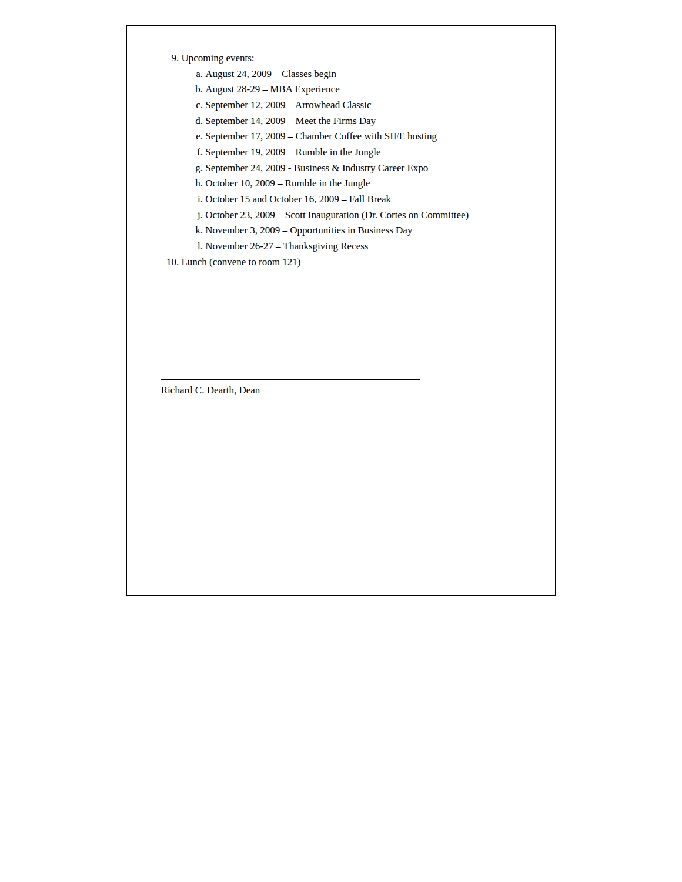Upcoming events:
August 24, 2009 – Classes begin
August 28-29 – MBA Experience
September 12, 2009 – Arrowhead Classic
September 14, 2009 – Meet the Firms Day
September 17, 2009 – Chamber Coffee with SIFE hosting
September 19, 2009 – Rumble in the Jungle
September 24, 2009 - Business & Industry Career Expo
October 10, 2009 – Rumble in the Jungle
October 15 and October 16, 2009 – Fall Break
October 23, 2009 – Scott Inauguration (Dr. Cortes on Committee)
November 3, 2009 – Opportunities in Business Day
November 26-27 – Thanksgiving Recess
Lunch (convene to room 121)
Richard C. Dearth, Dean